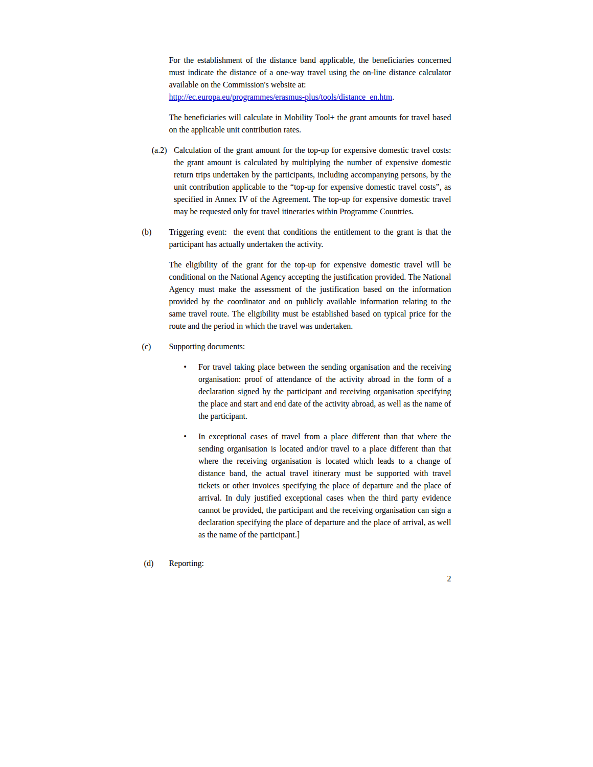For the establishment of the distance band applicable, the beneficiaries concerned must indicate the distance of a one-way travel using the on-line distance calculator available on the Commission's website at:
http://ec.europa.eu/programmes/erasmus-plus/tools/distance_en.htm.
The beneficiaries will calculate in Mobility Tool+ the grant amounts for travel based on the applicable unit contribution rates.
(a.2)
Calculation of the grant amount for the top-up for expensive domestic travel costs: the grant amount is calculated by multiplying the number of expensive domestic return trips undertaken by the participants, including accompanying persons, by the unit contribution applicable to the “top-up for expensive domestic travel costs”, as specified in Annex IV of the Agreement. The top-up for expensive domestic travel may be requested only for travel itineraries within Programme Countries.
(b)
Triggering event: the event that conditions the entitlement to the grant is that the participant has actually undertaken the activity.
The eligibility of the grant for the top-up for expensive domestic travel will be conditional on the National Agency accepting the justification provided. The National Agency must make the assessment of the justification based on the information provided by the coordinator and on publicly available information relating to the same travel route. The eligibility must be established based on typical price for the route and the period in which the travel was undertaken.
(c)
Supporting documents:
• For travel taking place between the sending organisation and the receiving organisation: proof of attendance of the activity abroad in the form of a declaration signed by the participant and receiving organisation specifying the place and start and end date of the activity abroad, as well as the name of the participant.
• In exceptional cases of travel from a place different than that where the sending organisation is located and/or travel to a place different than that where the receiving organisation is located which leads to a change of distance band, the actual travel itinerary must be supported with travel tickets or other invoices specifying the place of departure and the place of arrival. In duly justified exceptional cases when the third party evidence cannot be provided, the participant and the receiving organisation can sign a declaration specifying the place of departure and the place of arrival, as well as the name of the participant.]
(d)
Reporting:
2